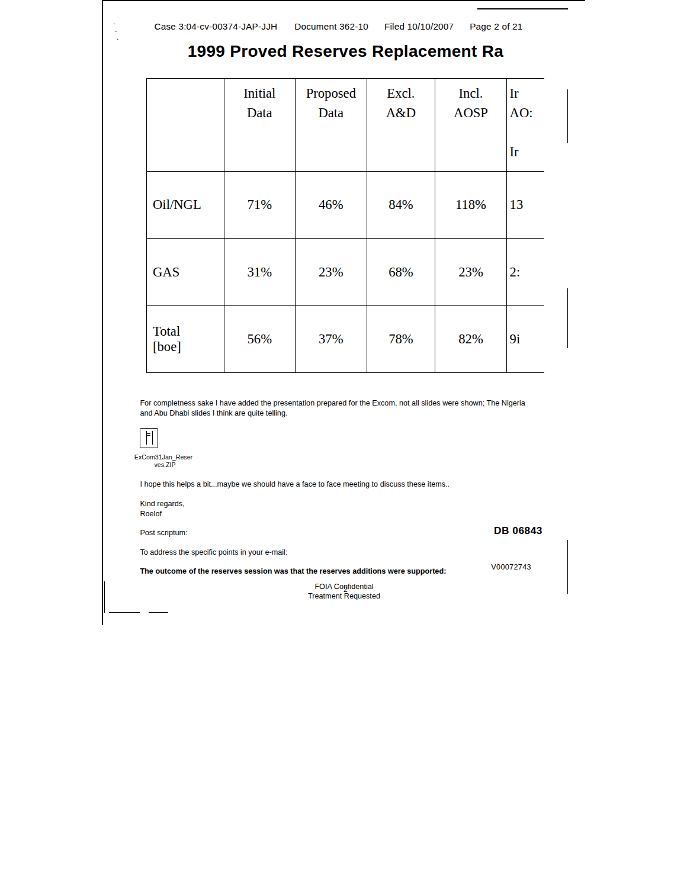.
.
.
Case 3:04-cv-00374-JAP-JJH Document 362-10 Filed 10/10/2007 Page 2 of 21
1999 Proved Reserves Replacement Ra
| | Initial Data | Proposed Data | Excl. A&D | Incl. AOSP | Ir AO: Ir |
| Oil/NGL | 71% | 46% | 84% | 118% | 13 |
| GAS | 31% | 23% | 68% | 23% | 2: |
| Total [boe] | 56% | 37% | 78% | 82% | 9i |
For completness sake I have added the presentation prepared for the Excom, not all slides were shown; The Nigeria and Abu Dhabi slides I think are quite telling.
ExCom31Jan_Reserves.ZIP
I hope this helps a bit...maybe we should have a face to face meeting to discuss these items..
Kind regards,
Roelof
Post scriptum:
To address the specific points in your e-mail:
The outcome of the reserves session was that the reserves additions were supported:
DB 06843
2
V00072743
FOIA Confidential
Treatment Requested